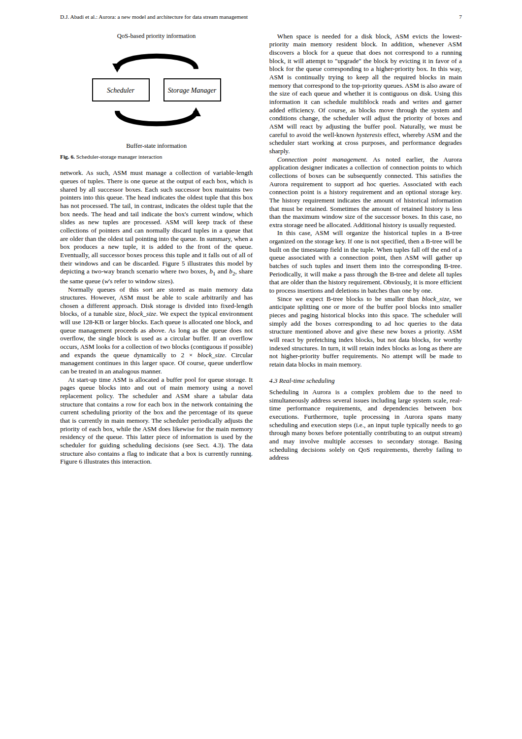D.J. Abadi et al.: Aurora: a new model and architecture for data stream management 7
QoS-based priority information
Scheduler Storage Manager
Buffer-state information
Fig. 6. Scheduler-storage manager interaction
network. As such, ASM must manage a collection of variable-length queues of tuples. There is one queue at the output of each box, which is shared by all successor boxes. Each such successor box maintains two pointers into this queue. The head indicates the oldest tuple that this box has not processed. The tail, in contrast, indicates the oldest tuple that the box needs. The head and tail indicate the box's current window, which slides as new tuples are processed. ASM will keep track of these collections of pointers and can normally discard tuples in a queue that are older than the oldest tail pointing into the queue. In summary, when a box produces a new tuple, it is added to the front of the queue. Eventually, all successor boxes process this tuple and it falls out of all of their windows and can be discarded. Figure 5 illustrates this model by depicting a two-way branch scenario where two boxes, b1 and b2, share the same queue (w's refer to window sizes).
Normally queues of this sort are stored as main memory data structures. However, ASM must be able to scale arbitrarily and has chosen a different approach. Disk storage is divided into fixed-length blocks, of a tunable size, block_size. We expect the typical environment will use 128-KB or larger blocks. Each queue is allocated one block, and queue management proceeds as above. As long as the queue does not overflow, the single block is used as a circular buffer. If an overflow occurs, ASM looks for a collection of two blocks (contiguous if possible) and expands the queue dynamically to 2 × block_size. Circular management continues in this larger space. Of course, queue underflow can be treated in an analogous manner.
At start-up time ASM is allocated a buffer pool for queue storage. It pages queue blocks into and out of main memory using a novel replacement policy. The scheduler and ASM share a tabular data structure that contains a row for each box in the network containing the current scheduling priority of the box and the percentage of its queue that is currently in main memory. The scheduler periodically adjusts the priority of each box, while the ASM does likewise for the main memory residency of the queue. This latter piece of information is used by the scheduler for guiding scheduling decisions (see Sect. 4.3). The data structure also contains a flag to indicate that a box is currently running. Figure 6 illustrates this interaction.
When space is needed for a disk block, ASM evicts the lowest-priority main memory resident block. In addition, whenever ASM discovers a block for a queue that does not correspond to a running block, it will attempt to "upgrade" the block by evicting it in favor of a block for the queue corresponding to a higher-priority box. In this way, ASM is continually trying to keep all the required blocks in main memory that correspond to the top-priority queues. ASM is also aware of the size of each queue and whether it is contiguous on disk. Using this information it can schedule multiblock reads and writes and garner added efficiency. Of course, as blocks move through the system and conditions change, the scheduler will adjust the priority of boxes and ASM will react by adjusting the buffer pool. Naturally, we must be careful to avoid the well-known hysteresis effect, whereby ASM and the scheduler start working at cross purposes, and performance degrades sharply.
Connection point management. As noted earlier, the Aurora application designer indicates a collection of connection points to which collections of boxes can be subsequently connected. This satisfies the Aurora requirement to support ad hoc queries. Associated with each connection point is a history requirement and an optional storage key. The history requirement indicates the amount of historical information that must be retained. Sometimes the amount of retained history is less than the maximum window size of the successor boxes. In this case, no extra storage need be allocated. Additional history is usually requested.
In this case, ASM will organize the historical tuples in a B-tree organized on the storage key. If one is not specified, then a B-tree will be built on the timestamp field in the tuple. When tuples fall off the end of a queue associated with a connection point, then ASM will gather up batches of such tuples and insert them into the corresponding B-tree. Periodically, it will make a pass through the B-tree and delete all tuples that are older than the history requirement. Obviously, it is more efficient to process insertions and deletions in batches than one by one.
Since we expect B-tree blocks to be smaller than block_size, we anticipate splitting one or more of the buffer pool blocks into smaller pieces and paging historical blocks into this space. The scheduler will simply add the boxes corresponding to ad hoc queries to the data structure mentioned above and give these new boxes a priority. ASM will react by prefetching index blocks, but not data blocks, for worthy indexed structures. In turn, it will retain index blocks as long as there are not higher-priority buffer requirements. No attempt will be made to retain data blocks in main memory.
4.3 Real-time scheduling
Scheduling in Aurora is a complex problem due to the need to simultaneously address several issues including large system scale, real-time performance requirements, and dependencies between box executions. Furthermore, tuple processing in Aurora spans many scheduling and execution steps (i.e., an input tuple typically needs to go through many boxes before potentially contributing to an output stream) and may involve multiple accesses to secondary storage. Basing scheduling decisions solely on QoS requirements, thereby failing to address